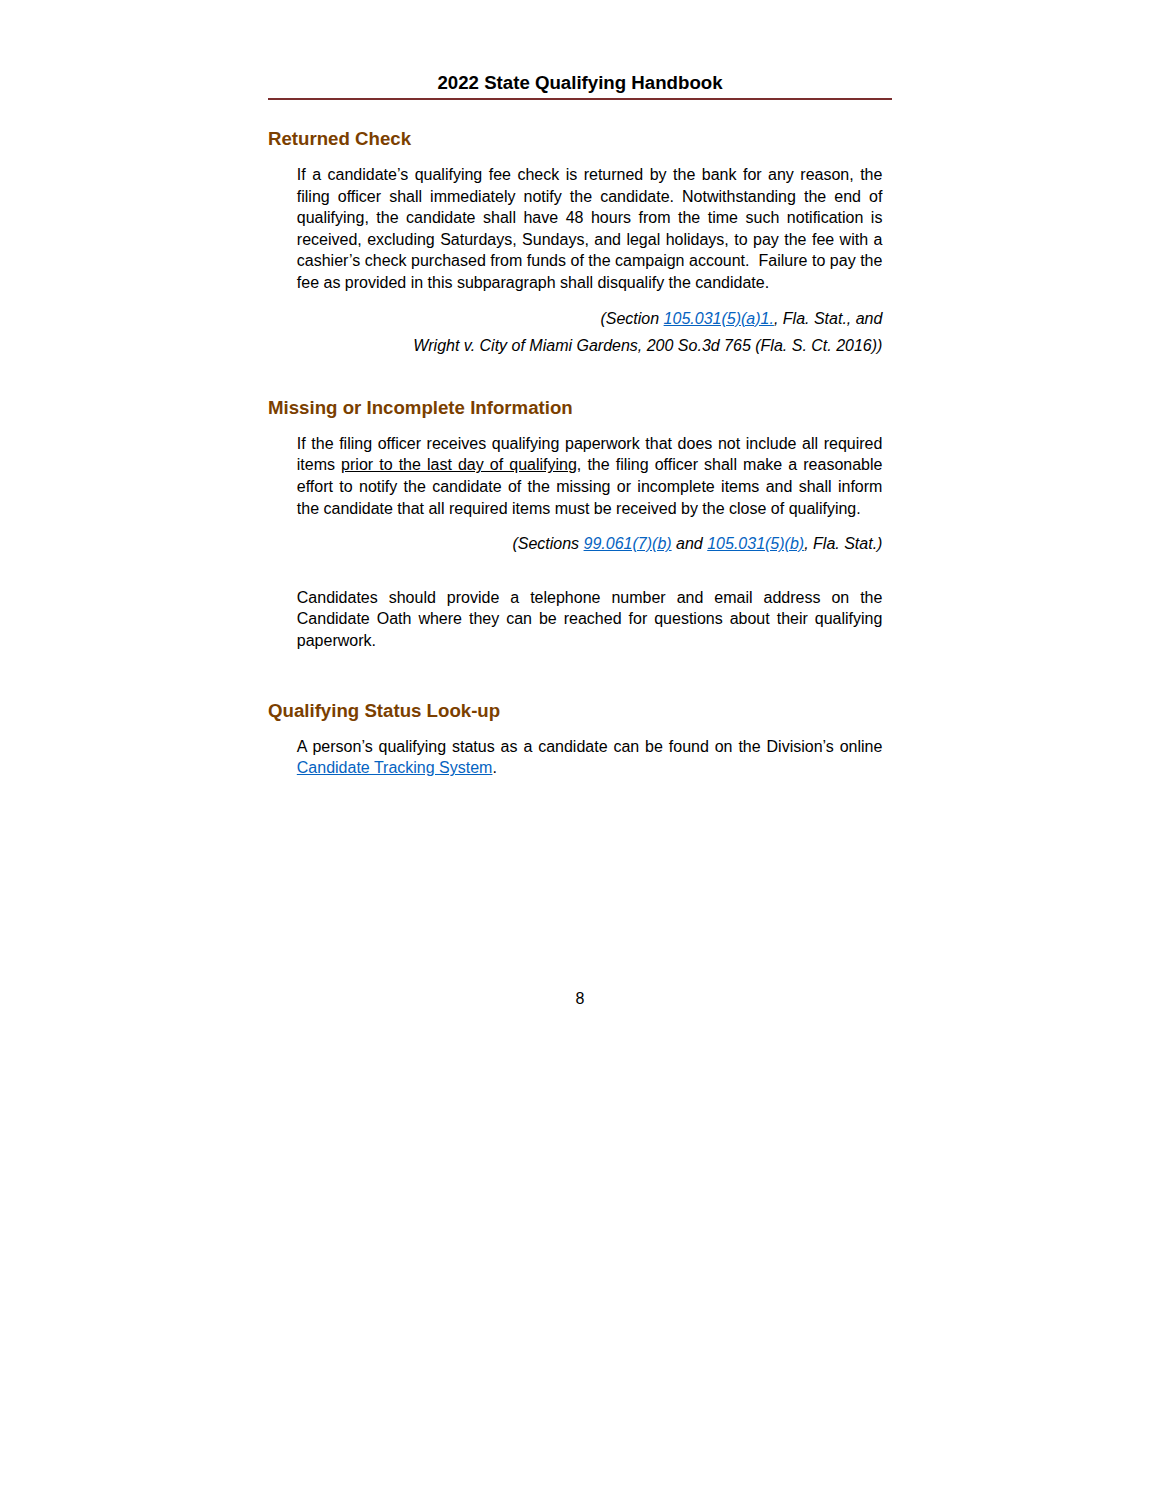2022 State Qualifying Handbook
Returned Check
If a candidate’s qualifying fee check is returned by the bank for any reason, the filing officer shall immediately notify the candidate. Notwithstanding the end of qualifying, the candidate shall have 48 hours from the time such notification is received, excluding Saturdays, Sundays, and legal holidays, to pay the fee with a cashier’s check purchased from funds of the campaign account. Failure to pay the fee as provided in this subparagraph shall disqualify the candidate.
(Section 105.031(5)(a)1., Fla. Stat., and
Wright v. City of Miami Gardens, 200 So.3d 765 (Fla. S. Ct. 2016))
Missing or Incomplete Information
If the filing officer receives qualifying paperwork that does not include all required items prior to the last day of qualifying, the filing officer shall make a reasonable effort to notify the candidate of the missing or incomplete items and shall inform the candidate that all required items must be received by the close of qualifying.
(Sections 99.061(7)(b) and 105.031(5)(b), Fla. Stat.)
Candidates should provide a telephone number and email address on the Candidate Oath where they can be reached for questions about their qualifying paperwork.
Qualifying Status Look-up
A person’s qualifying status as a candidate can be found on the Division’s online Candidate Tracking System.
8